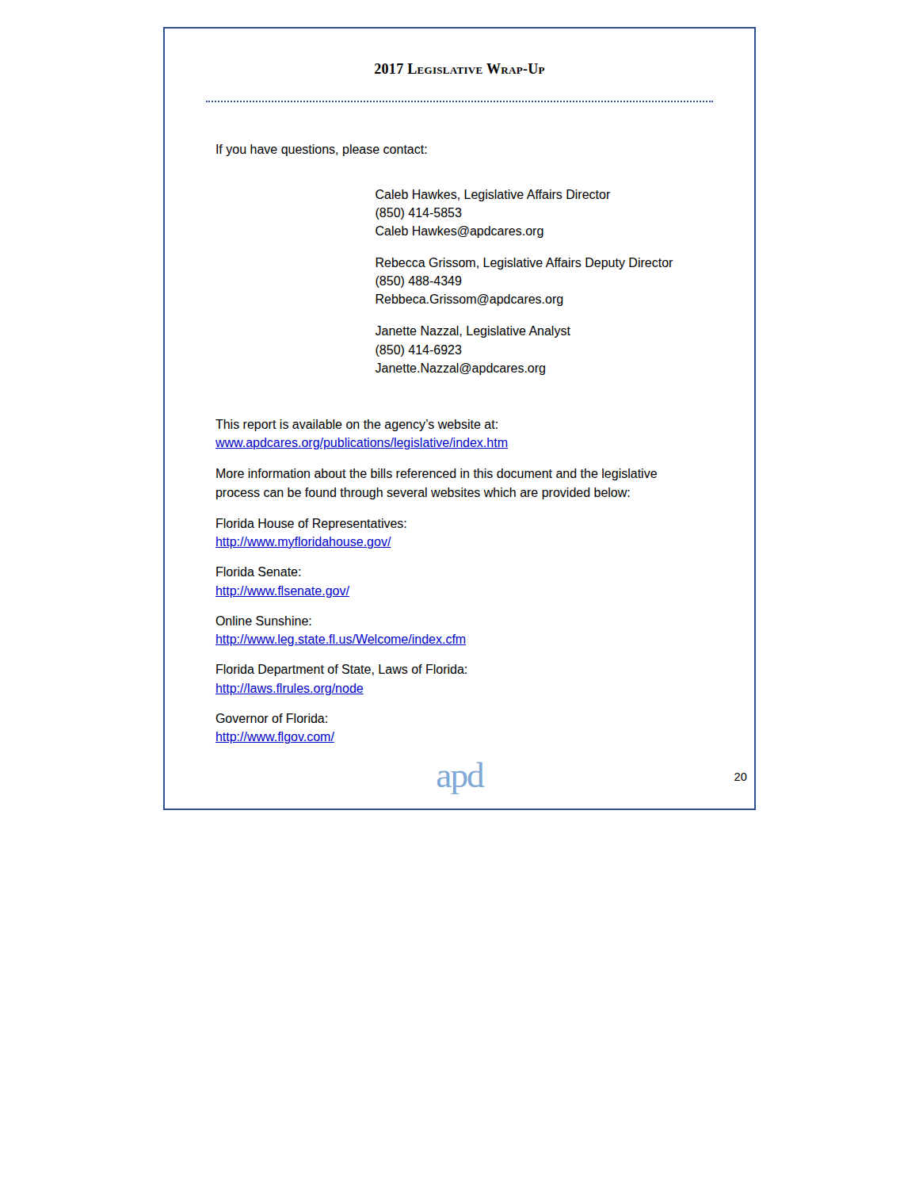2017 Legislative Wrap-Up
If you have questions, please contact:
Caleb Hawkes, Legislative Affairs Director
(850) 414-5853
Caleb Hawkes@apdcares.org
Rebecca Grissom, Legislative Affairs Deputy Director
(850) 488-4349
Rebbeca.Grissom@apdcares.org
Janette Nazzal, Legislative Analyst
(850) 414-6923
Janette.Nazzal@apdcares.org
This report is available on the agency’s website at:
www.apdcares.org/publications/legislative/index.htm
More information about the bills referenced in this document and the legislative process can be found through several websites which are provided below:
Florida House of Representatives: http://www.myfloridahouse.gov/
Florida Senate: http://www.flsenate.gov/
Online Sunshine: http://www.leg.state.fl.us/Welcome/index.cfm
Florida Department of State, Laws of Florida: http://laws.flrules.org/node
Governor of Florida: http://www.flgov.com/
apd
20